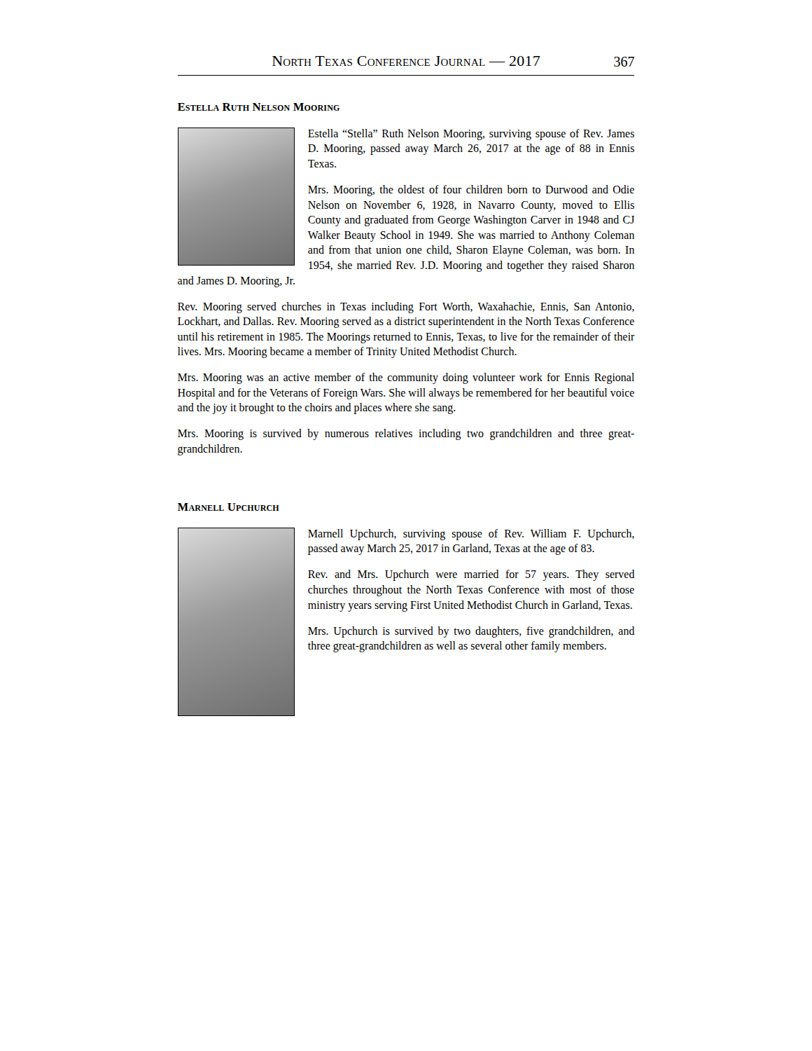North Texas Conference Journal — 2017 367
Estella Ruth Nelson Mooring
Estella “Stella” Ruth Nelson Mooring, surviving spouse of Rev. James D. Mooring, passed away March 26, 2017 at the age of 88 in Ennis Texas.
Mrs. Mooring, the oldest of four children born to Durwood and Odie Nelson on November 6, 1928, in Navarro County, moved to Ellis County and graduated from George Washington Carver in 1948 and CJ Walker Beauty School in 1949. She was married to Anthony Coleman and from that union one child, Sharon Elayne Coleman, was born. In 1954, she married Rev. J.D. Mooring and together they raised Sharon and James D. Mooring, Jr.
Rev. Mooring served churches in Texas including Fort Worth, Waxahachie, Ennis, San Antonio, Lockhart, and Dallas. Rev. Mooring served as a district superintendent in the North Texas Conference until his retirement in 1985. The Moorings returned to Ennis, Texas, to live for the remainder of their lives. Mrs. Mooring became a member of Trinity United Methodist Church.
Mrs. Mooring was an active member of the community doing volunteer work for Ennis Regional Hospital and for the Veterans of Foreign Wars. She will always be remembered for her beautiful voice and the joy it brought to the choirs and places where she sang.
Mrs. Mooring is survived by numerous relatives including two grandchildren and three great-grandchildren.
Marnell Upchurch
Marnell Upchurch, surviving spouse of Rev. William F. Upchurch, passed away March 25, 2017 in Garland, Texas at the age of 83.
Rev. and Mrs. Upchurch were married for 57 years. They served churches throughout the North Texas Conference with most of those ministry years serving First United Methodist Church in Garland, Texas.
Mrs. Upchurch is survived by two daughters, five grandchildren, and three great-grandchildren as well as several other family members.